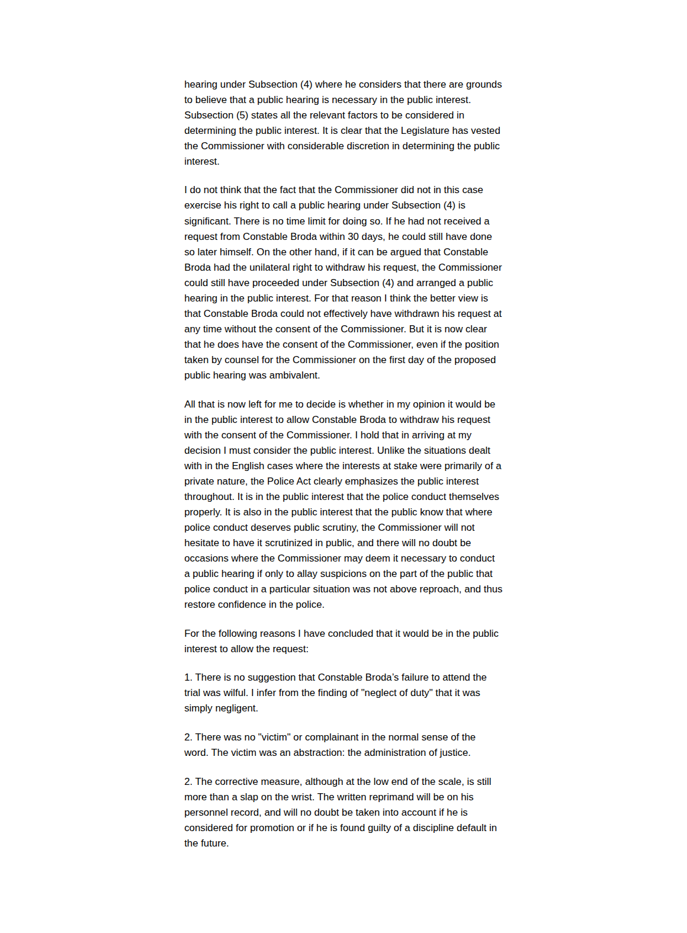hearing under Subsection (4) where he considers that there are grounds to believe that a public hearing is necessary in the public interest. Subsection (5) states all the relevant factors to be considered in determining the public interest. It is clear that the Legislature has vested the Commissioner with considerable discretion in determining the public interest.
I do not think that the fact that the Commissioner did not in this case exercise his right to call a public hearing under Subsection (4) is significant. There is no time limit for doing so. If he had not received a request from Constable Broda within 30 days, he could still have done so later himself. On the other hand, if it can be argued that Constable Broda had the unilateral right to withdraw his request, the Commissioner could still have proceeded under Subsection (4) and arranged a public hearing in the public interest. For that reason I think the better view is that Constable Broda could not effectively have withdrawn his request at any time without the consent of the Commissioner. But it is now clear that he does have the consent of the Commissioner, even if the position taken by counsel for the Commissioner on the first day of the proposed public hearing was ambivalent.
All that is now left for me to decide is whether in my opinion it would be in the public interest to allow Constable Broda to withdraw his request with the consent of the Commissioner. I hold that in arriving at my decision I must consider the public interest. Unlike the situations dealt with in the English cases where the interests at stake were primarily of a private nature, the Police Act clearly emphasizes the public interest throughout. It is in the public interest that the police conduct themselves properly. It is also in the public interest that the public know that where police conduct deserves public scrutiny, the Commissioner will not hesitate to have it scrutinized in public, and there will no doubt be occasions where the Commissioner may deem it necessary to conduct a public hearing if only to allay suspicions on the part of the public that police conduct in a particular situation was not above reproach, and thus restore confidence in the police.
For the following reasons I have concluded that it would be in the public interest to allow the request:
1. There is no suggestion that Constable Broda’s failure to attend the trial was wilful. I infer from the finding of "neglect of duty" that it was simply negligent.
2. There was no "victim" or complainant in the normal sense of the word. The victim was an abstraction: the administration of justice.
2. The corrective measure, although at the low end of the scale, is still more than a slap on the wrist. The written reprimand will be on his personnel record, and will no doubt be taken into account if he is considered for promotion or if he is found guilty of a discipline default in the future.